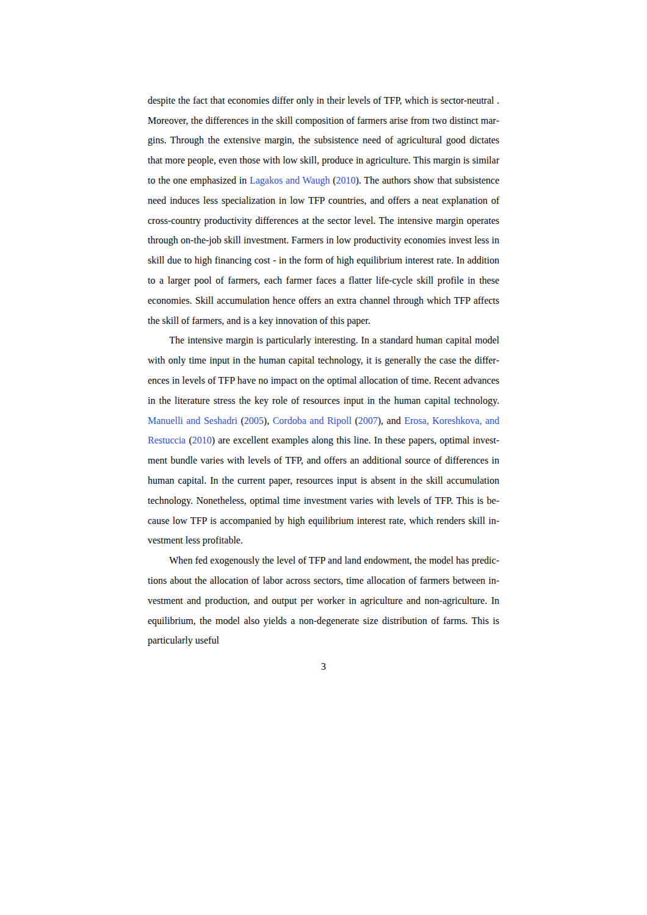despite the fact that economies differ only in their levels of TFP, which is sector-neutral . Moreover, the differences in the skill composition of farmers arise from two distinct margins. Through the extensive margin, the subsistence need of agricultural good dictates that more people, even those with low skill, produce in agriculture. This margin is similar to the one emphasized in Lagakos and Waugh (2010). The authors show that subsistence need induces less specialization in low TFP countries, and offers a neat explanation of cross-country productivity differences at the sector level. The intensive margin operates through on-the-job skill investment. Farmers in low productivity economies invest less in skill due to high financing cost - in the form of high equilibrium interest rate. In addition to a larger pool of farmers, each farmer faces a flatter life-cycle skill profile in these economies. Skill accumulation hence offers an extra channel through which TFP affects the skill of farmers, and is a key innovation of this paper.
The intensive margin is particularly interesting. In a standard human capital model with only time input in the human capital technology, it is generally the case the differences in levels of TFP have no impact on the optimal allocation of time. Recent advances in the literature stress the key role of resources input in the human capital technology. Manuelli and Seshadri (2005), Cordoba and Ripoll (2007), and Erosa, Koreshkova, and Restuccia (2010) are excellent examples along this line. In these papers, optimal investment bundle varies with levels of TFP, and offers an additional source of differences in human capital. In the current paper, resources input is absent in the skill accumulation technology. Nonetheless, optimal time investment varies with levels of TFP. This is because low TFP is accompanied by high equilibrium interest rate, which renders skill investment less profitable.
When fed exogenously the level of TFP and land endowment, the model has predictions about the allocation of labor across sectors, time allocation of farmers between investment and production, and output per worker in agriculture and non-agriculture. In equilibrium, the model also yields a non-degenerate size distribution of farms. This is particularly useful
3